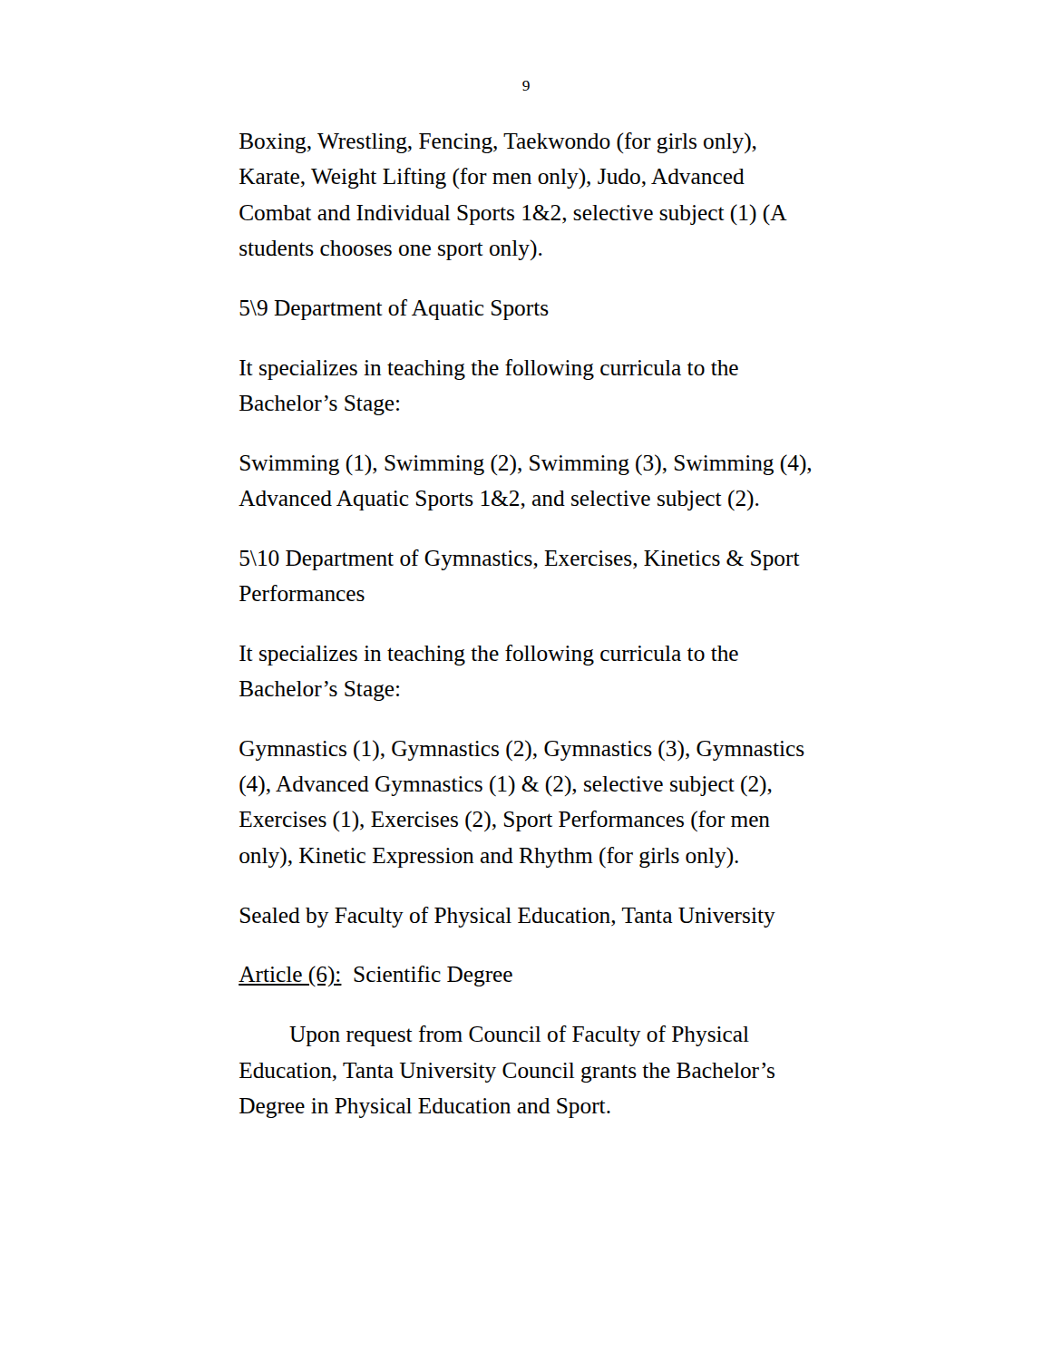9
Boxing, Wrestling, Fencing, Taekwondo (for girls only), Karate, Weight Lifting (for men only), Judo, Advanced Combat and Individual Sports 1&2, selective subject (1) (A students chooses one sport only).
5\9 Department of Aquatic Sports
It specializes in teaching the following curricula to the Bachelor’s Stage:
Swimming (1), Swimming (2), Swimming (3), Swimming (4), Advanced Aquatic Sports 1&2, and selective subject (2).
5\10 Department of Gymnastics, Exercises, Kinetics & Sport Performances
It specializes in teaching the following curricula to the Bachelor’s Stage:
Gymnastics (1), Gymnastics (2), Gymnastics (3), Gymnastics (4), Advanced Gymnastics (1) & (2), selective subject (2), Exercises (1), Exercises (2), Sport Performances (for men only), Kinetic Expression and Rhythm (for girls only).
Sealed by Faculty of Physical Education, Tanta University
Article (6): Scientific Degree
Upon request from Council of Faculty of Physical Education, Tanta University Council grants the Bachelor’s Degree in Physical Education and Sport.